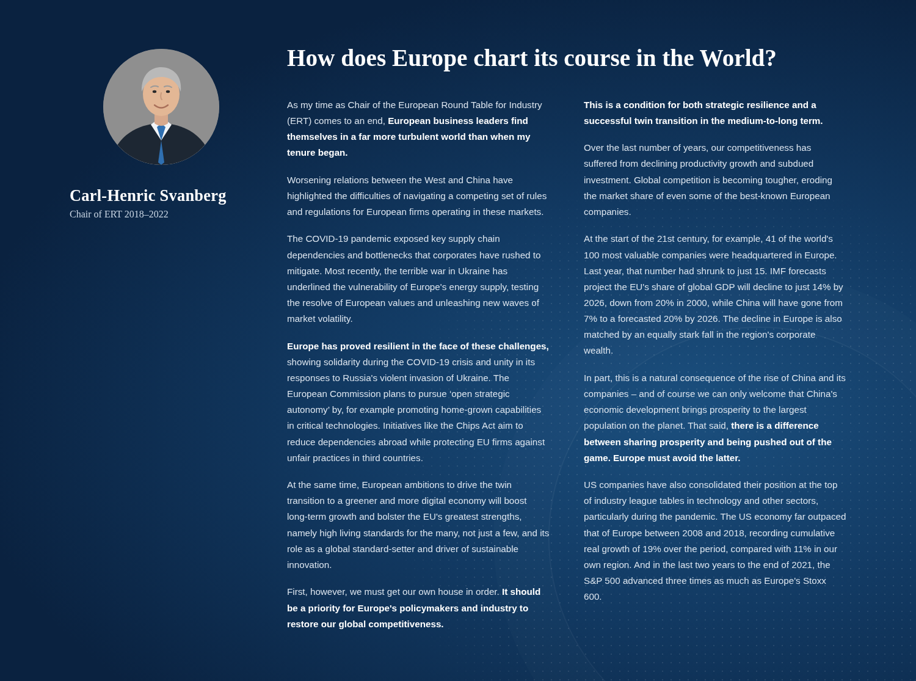Carl-Henric Svanberg
Chair of ERT 2018–2022
How does Europe chart its course in the World?
As my time as Chair of the European Round Table for Industry (ERT) comes to an end, European business leaders find themselves in a far more turbulent world than when my tenure began.
Worsening relations between the West and China have highlighted the difficulties of navigating a competing set of rules and regulations for European firms operating in these markets.
The COVID-19 pandemic exposed key supply chain dependencies and bottlenecks that corporates have rushed to mitigate. Most recently, the terrible war in Ukraine has underlined the vulnerability of Europe's energy supply, testing the resolve of European values and unleashing new waves of market volatility.
Europe has proved resilient in the face of these challenges, showing solidarity during the COVID-19 crisis and unity in its responses to Russia's violent invasion of Ukraine. The European Commission plans to pursue ‘open strategic autonomy’ by, for example promoting home-grown capabilities in critical technologies. Initiatives like the Chips Act aim to reduce dependencies abroad while protecting EU firms against unfair practices in third countries.
At the same time, European ambitions to drive the twin transition to a greener and more digital economy will boost long-term growth and bolster the EU's greatest strengths, namely high living standards for the many, not just a few, and its role as a global standard-setter and driver of sustainable innovation.
First, however, we must get our own house in order. It should be a priority for Europe's policymakers and industry to restore our global competitiveness.
This is a condition for both strategic resilience and a successful twin transition in the medium-to-long term.
Over the last number of years, our competitiveness has suffered from declining productivity growth and subdued investment. Global competition is becoming tougher, eroding the market share of even some of the best-known European companies.
At the start of the 21st century, for example, 41 of the world's 100 most valuable companies were headquartered in Europe. Last year, that number had shrunk to just 15. IMF forecasts project the EU's share of global GDP will decline to just 14% by 2026, down from 20% in 2000, while China will have gone from 7% to a forecasted 20% by 2026. The decline in Europe is also matched by an equally stark fall in the region's corporate wealth.
In part, this is a natural consequence of the rise of China and its companies – and of course we can only welcome that China's economic development brings prosperity to the largest population on the planet. That said, there is a difference between sharing prosperity and being pushed out of the game. Europe must avoid the latter.
US companies have also consolidated their position at the top of industry league tables in technology and other sectors, particularly during the pandemic. The US economy far outpaced that of Europe between 2008 and 2018, recording cumulative real growth of 19% over the period, compared with 11% in our own region. And in the last two years to the end of 2021, the S&P 500 advanced three times as much as Europe's Stoxx 600.